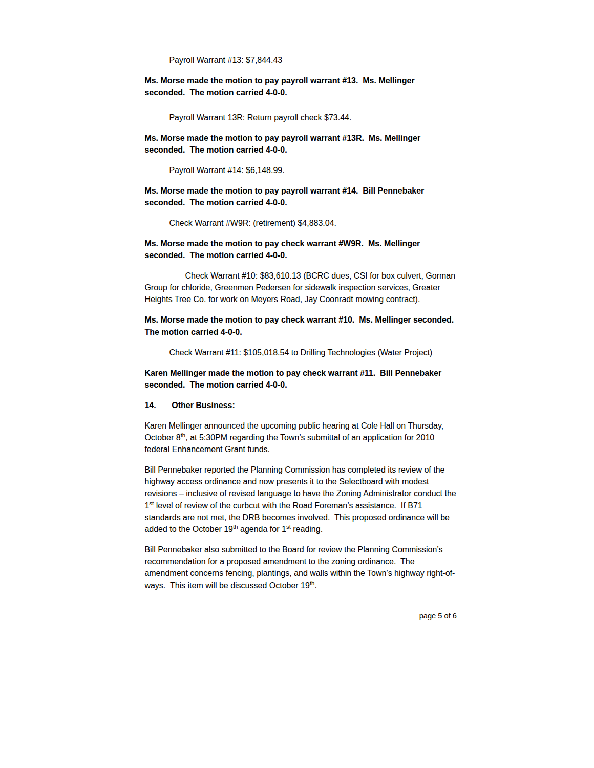Payroll Warrant #13: $7,844.43
Ms. Morse made the motion to pay payroll warrant #13. Ms. Mellinger seconded. The motion carried 4-0-0.
Payroll Warrant 13R: Return payroll check $73.44.
Ms. Morse made the motion to pay payroll warrant #13R. Ms. Mellinger seconded. The motion carried 4-0-0.
Payroll Warrant #14: $6,148.99.
Ms. Morse made the motion to pay payroll warrant #14. Bill Pennebaker seconded. The motion carried 4-0-0.
Check Warrant #W9R: (retirement) $4,883.04.
Ms. Morse made the motion to pay check warrant #W9R. Ms. Mellinger seconded. The motion carried 4-0-0.
Check Warrant #10: $83,610.13 (BCRC dues, CSI for box culvert, Gorman Group for chloride, Greenmen Pedersen for sidewalk inspection services, Greater Heights Tree Co. for work on Meyers Road, Jay Coonradt mowing contract).
Ms. Morse made the motion to pay check warrant #10. Ms. Mellinger seconded. The motion carried 4-0-0.
Check Warrant #11: $105,018.54 to Drilling Technologies (Water Project)
Karen Mellinger made the motion to pay check warrant #11. Bill Pennebaker seconded. The motion carried 4-0-0.
14. Other Business:
Karen Mellinger announced the upcoming public hearing at Cole Hall on Thursday, October 8th, at 5:30PM regarding the Town’s submittal of an application for 2010 federal Enhancement Grant funds.
Bill Pennebaker reported the Planning Commission has completed its review of the highway access ordinance and now presents it to the Selectboard with modest revisions – inclusive of revised language to have the Zoning Administrator conduct the 1st level of review of the curbcut with the Road Foreman’s assistance. If B71 standards are not met, the DRB becomes involved. This proposed ordinance will be added to the October 19th agenda for 1st reading.
Bill Pennebaker also submitted to the Board for review the Planning Commission’s recommendation for a proposed amendment to the zoning ordinance. The amendment concerns fencing, plantings, and walls within the Town’s highway right-of-ways. This item will be discussed October 19th.
page 5 of 6